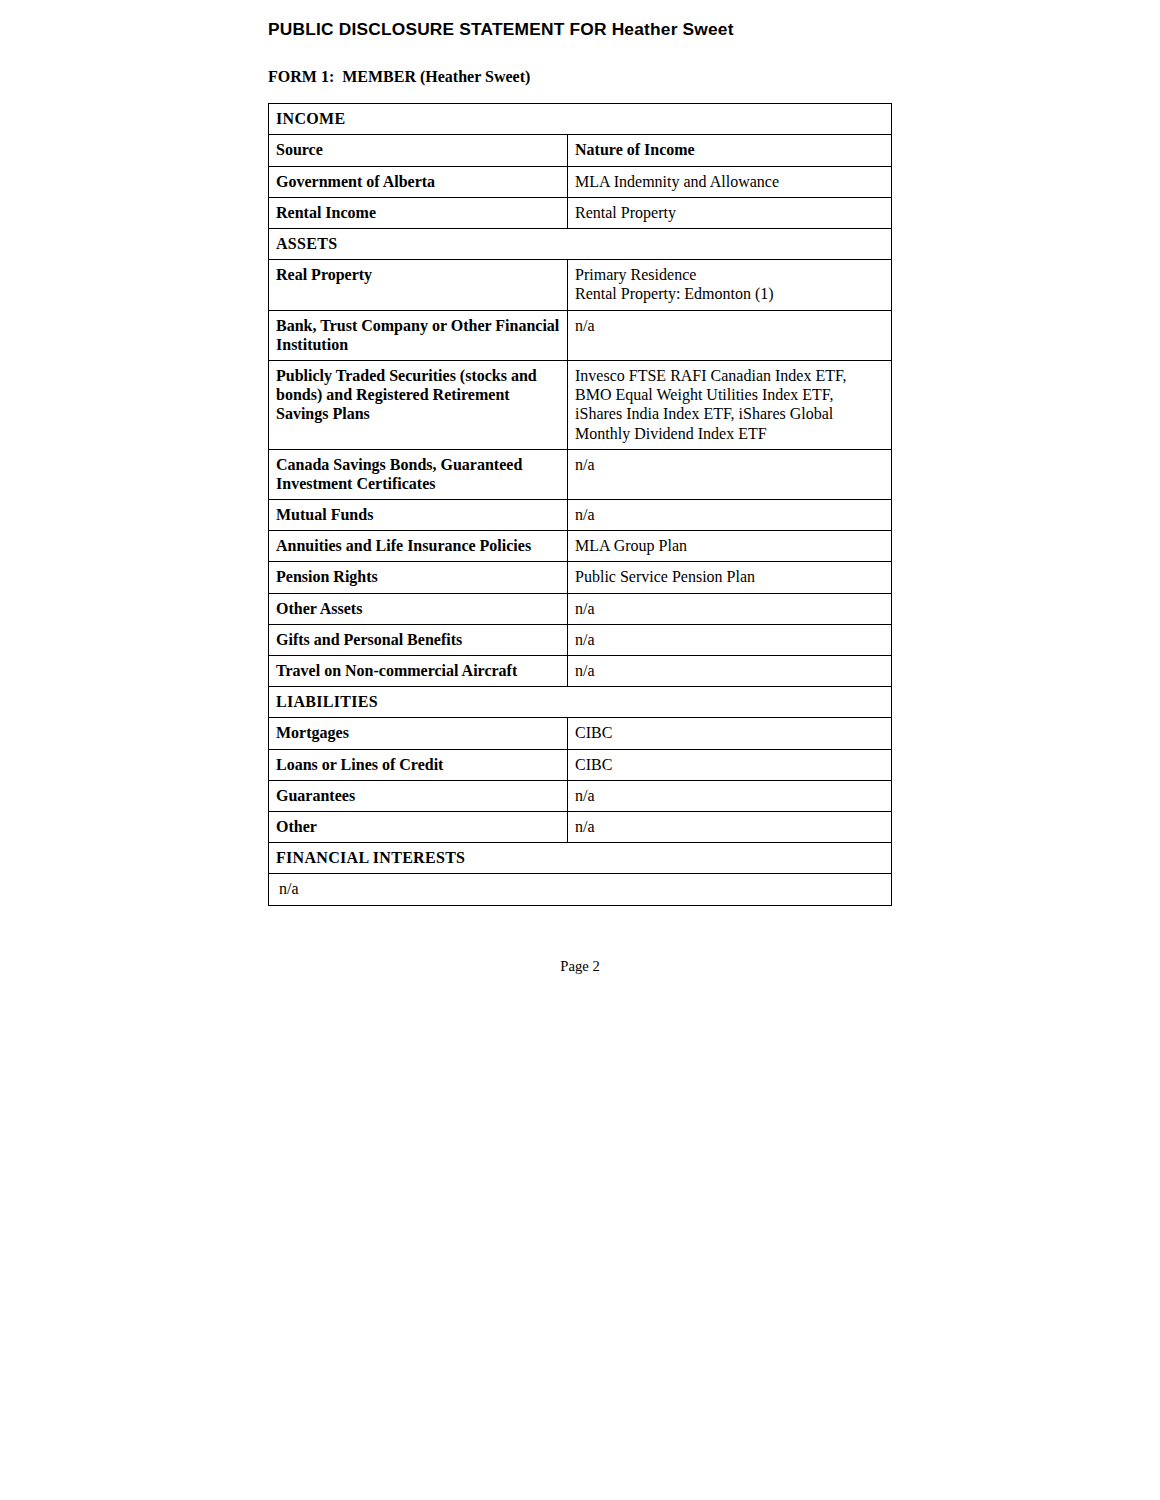PUBLIC DISCLOSURE STATEMENT FOR Heather Sweet
FORM 1: MEMBER (Heather Sweet)
| INCOME |
| Source | Nature of Income |
| Government of Alberta | MLA Indemnity and Allowance |
| Rental Income | Rental Property |
| ASSETS |
| Real Property | Primary Residence Rental Property: Edmonton (1) |
| Bank, Trust Company or Other Financial Institution | n/a |
| Publicly Traded Securities (stocks and bonds) and Registered Retirement Savings Plans | Invesco FTSE RAFI Canadian Index ETF, BMO Equal Weight Utilities Index ETF, iShares India Index ETF, iShares Global Monthly Dividend Index ETF |
| Canada Savings Bonds, Guaranteed Investment Certificates | n/a |
| Mutual Funds | n/a |
| Annuities and Life Insurance Policies | MLA Group Plan |
| Pension Rights | Public Service Pension Plan |
| Other Assets | n/a |
| Gifts and Personal Benefits | n/a |
| Travel on Non-commercial Aircraft | n/a |
| LIABILITIES |
| Mortgages | CIBC |
| Loans or Lines of Credit | CIBC |
| Guarantees | n/a |
| Other | n/a |
| FINANCIAL INTERESTS |
| n/a |
Page 2